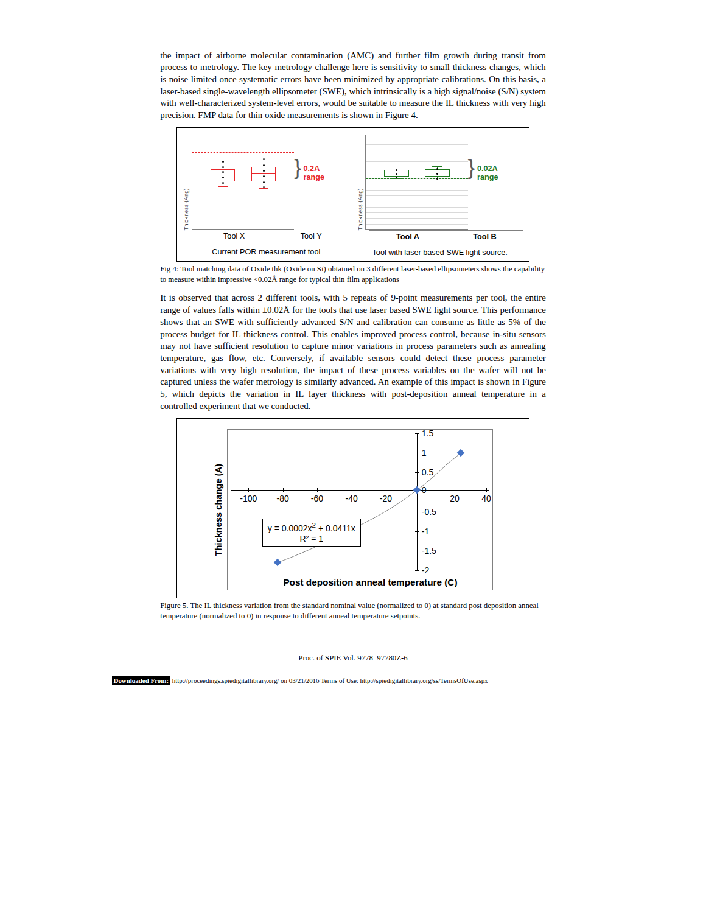the impact of airborne molecular contamination (AMC) and further film growth during transit from process to metrology. The key metrology challenge here is sensitivity to small thickness changes, which is noise limited once systematic errors have been minimized by appropriate calibrations. On this basis, a laser-based single-wavelength ellipsometer (SWE), which intrinsically is a high signal/noise (S/N) system with well-characterized system-level errors, would be suitable to measure the IL thickness with very high precision. FMP data for thin oxide measurements is shown in Figure 4.
Thickness (Ang)
}
0.2A
range
Tool X Tool Y
Current POR measurement tool
Thickness (Ang)
}
0.02A
range
Tool A Tool B
Tool with laser based SWE light source.
Fig 4: Tool matching data of Oxide thk (Oxide on Si) obtained on 3 different laser-based ellipsometers shows the capability to measure within impressive <0.02Å range for typical thin film applications
It is observed that across 2 different tools, with 5 repeats of 9-point measurements per tool, the entire range of values falls within ±0.02Å for the tools that use laser based SWE light source. This performance shows that an SWE with sufficiently advanced S/N and calibration can consume as little as 5% of the process budget for IL thickness control. This enables improved process control, because in-situ sensors may not have sufficient resolution to capture minor variations in process parameters such as annealing temperature, gas flow, etc. Conversely, if available sensors could detect these process parameter variations with very high resolution, the impact of these process variables on the wafer will not be captured unless the wafer metrology is similarly advanced. An example of this impact is shown in Figure 5, which depicts the variation in IL layer thickness with post-deposition anneal temperature in a controlled experiment that we conducted.
Thickness change (A)
-100
-80
-60
-40
-20
20
40
1.5
1
0.5
0
-0.5
-1
-1.5
-2
y = 0.0002x2 + 0.0411x
R² = 1
Post deposition anneal temperature (C)
Figure 5. The IL thickness variation from the standard nominal value (normalized to 0) at standard post deposition anneal temperature (normalized to 0) in response to different anneal temperature setpoints.
Proc. of SPIE Vol. 9778 97780Z-6
Downloaded From: http://proceedings.spiedigitallibrary.org/ on 03/21/2016 Terms of Use: http://spiedigitallibrary.org/ss/TermsOfUse.aspx